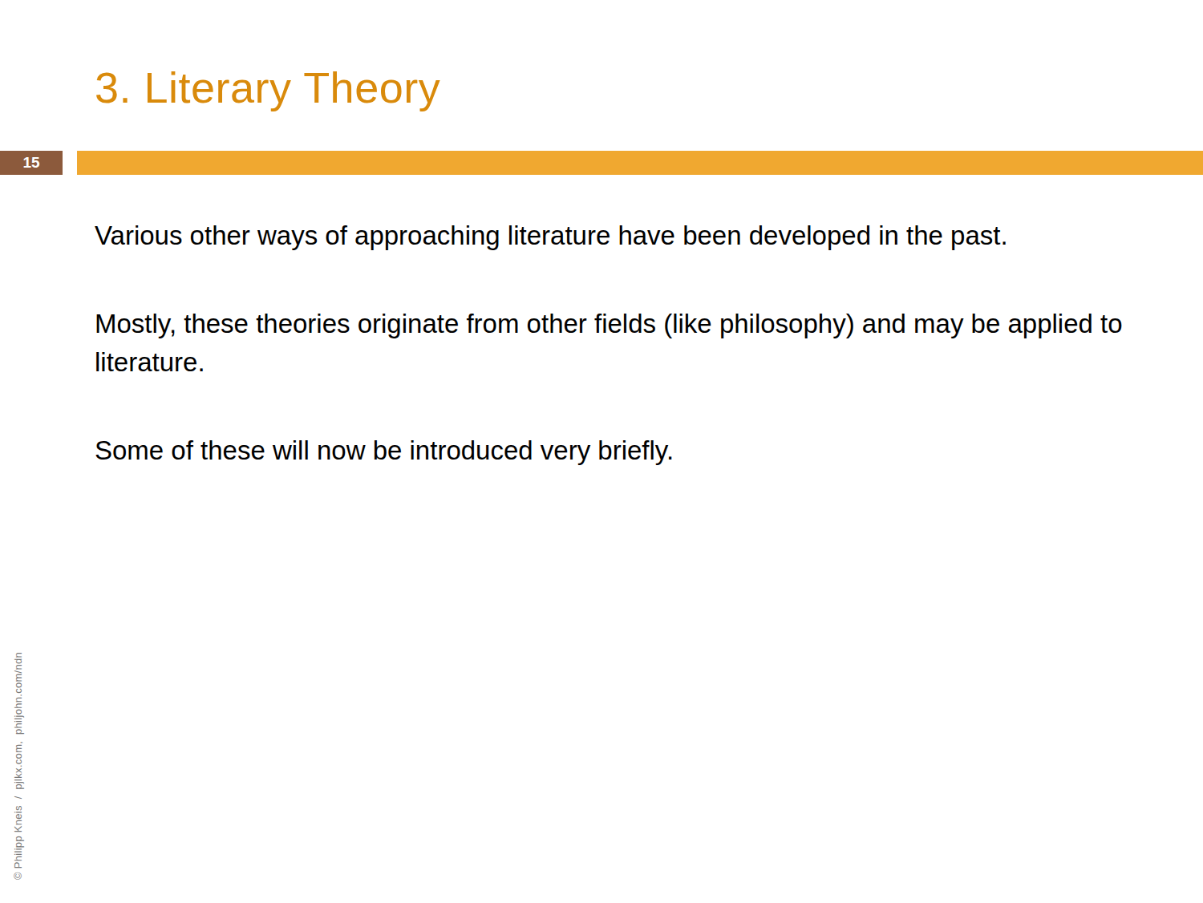3. Literary Theory
15
Various other ways of approaching literature have been developed in the past.
Mostly, these theories originate from other fields (like philosophy) and may be applied to literature.
Some of these will now be introduced very briefly.
© Philipp Kneis / pjlkx.com, philjohn.com/ndn